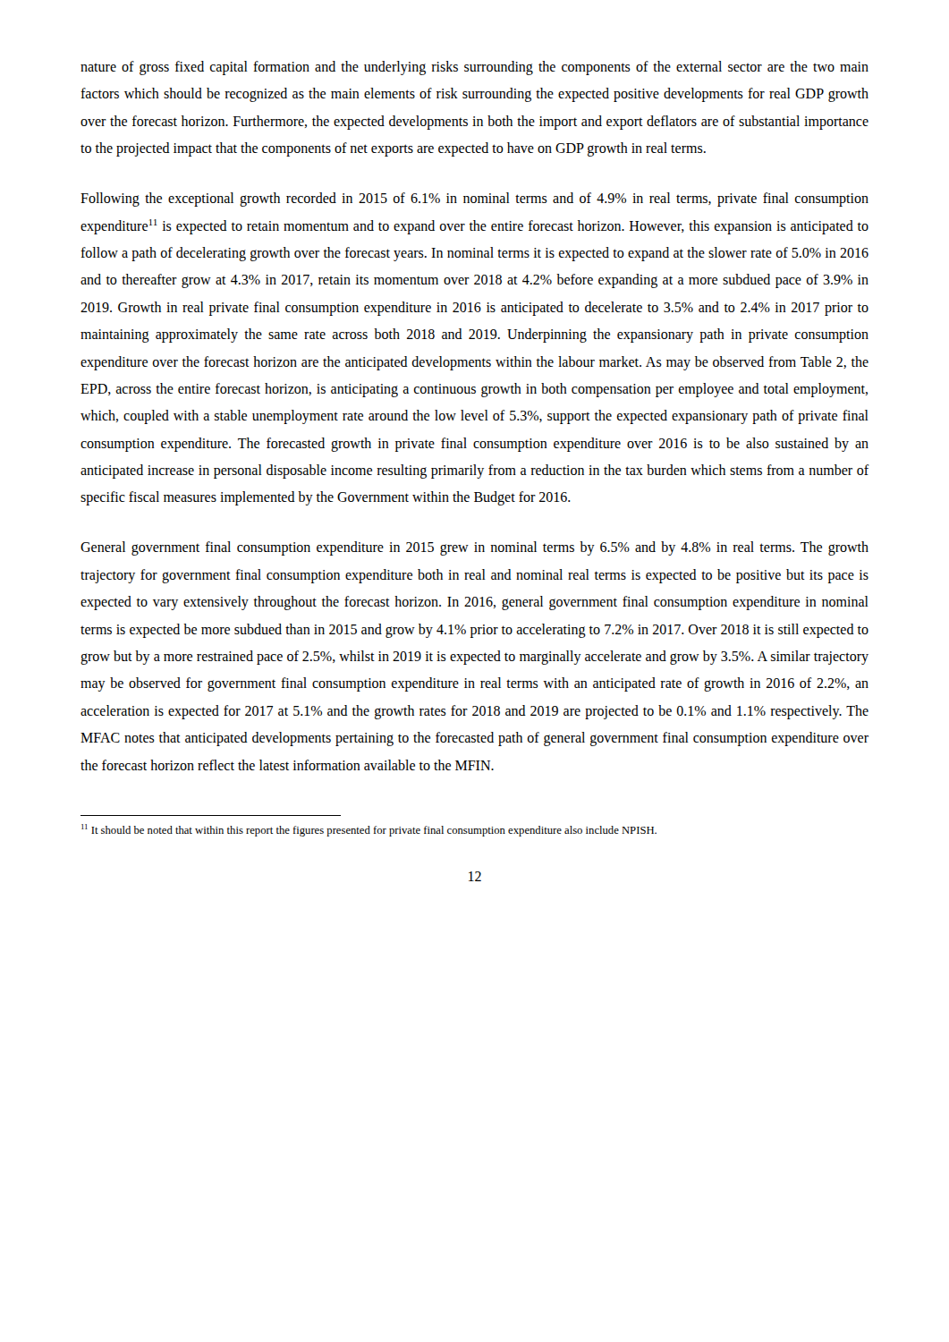nature of gross fixed capital formation and the underlying risks surrounding the components of the external sector are the two main factors which should be recognized as the main elements of risk surrounding the expected positive developments for real GDP growth over the forecast horizon. Furthermore, the expected developments in both the import and export deflators are of substantial importance to the projected impact that the components of net exports are expected to have on GDP growth in real terms.
Following the exceptional growth recorded in 2015 of 6.1% in nominal terms and of 4.9% in real terms, private final consumption expenditure11 is expected to retain momentum and to expand over the entire forecast horizon. However, this expansion is anticipated to follow a path of decelerating growth over the forecast years. In nominal terms it is expected to expand at the slower rate of 5.0% in 2016 and to thereafter grow at 4.3% in 2017, retain its momentum over 2018 at 4.2% before expanding at a more subdued pace of 3.9% in 2019. Growth in real private final consumption expenditure in 2016 is anticipated to decelerate to 3.5% and to 2.4% in 2017 prior to maintaining approximately the same rate across both 2018 and 2019. Underpinning the expansionary path in private consumption expenditure over the forecast horizon are the anticipated developments within the labour market. As may be observed from Table 2, the EPD, across the entire forecast horizon, is anticipating a continuous growth in both compensation per employee and total employment, which, coupled with a stable unemployment rate around the low level of 5.3%, support the expected expansionary path of private final consumption expenditure. The forecasted growth in private final consumption expenditure over 2016 is to be also sustained by an anticipated increase in personal disposable income resulting primarily from a reduction in the tax burden which stems from a number of specific fiscal measures implemented by the Government within the Budget for 2016.
General government final consumption expenditure in 2015 grew in nominal terms by 6.5% and by 4.8% in real terms. The growth trajectory for government final consumption expenditure both in real and nominal real terms is expected to be positive but its pace is expected to vary extensively throughout the forecast horizon. In 2016, general government final consumption expenditure in nominal terms is expected be more subdued than in 2015 and grow by 4.1% prior to accelerating to 7.2% in 2017. Over 2018 it is still expected to grow but by a more restrained pace of 2.5%, whilst in 2019 it is expected to marginally accelerate and grow by 3.5%. A similar trajectory may be observed for government final consumption expenditure in real terms with an anticipated rate of growth in 2016 of 2.2%, an acceleration is expected for 2017 at 5.1% and the growth rates for 2018 and 2019 are projected to be 0.1% and 1.1% respectively. The MFAC notes that anticipated developments pertaining to the forecasted path of general government final consumption expenditure over the forecast horizon reflect the latest information available to the MFIN.
11 It should be noted that within this report the figures presented for private final consumption expenditure also include NPISH.
12